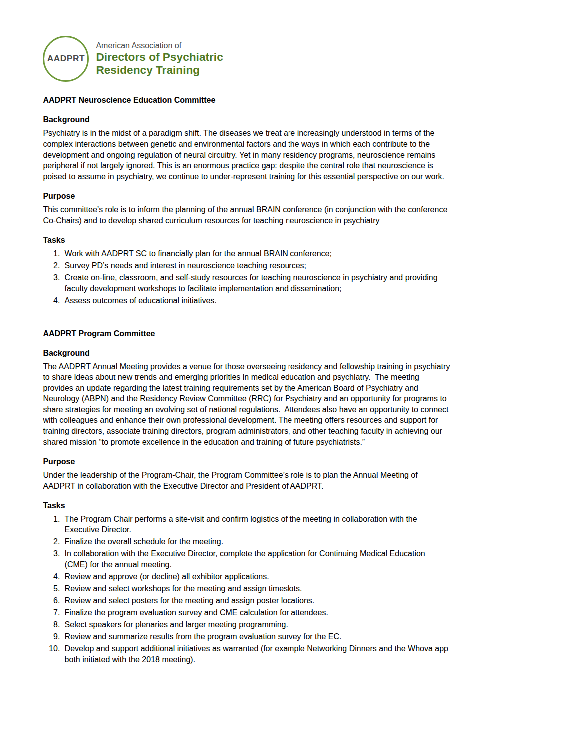AADPRT
American Association of
Directors of Psychiatric
Residency Training
AADPRT Neuroscience Education Committee
Background
Psychiatry is in the midst of a paradigm shift. The diseases we treat are increasingly understood in terms of the complex interactions between genetic and environmental factors and the ways in which each contribute to the development and ongoing regulation of neural circuitry. Yet in many residency programs, neuroscience remains peripheral if not largely ignored. This is an enormous practice gap: despite the central role that neuroscience is poised to assume in psychiatry, we continue to under-represent training for this essential perspective on our work.
Purpose
This committee’s role is to inform the planning of the annual BRAIN conference (in conjunction with the conference Co-Chairs) and to develop shared curriculum resources for teaching neuroscience in psychiatry
Tasks
Work with AADPRT SC to financially plan for the annual BRAIN conference;
Survey PD’s needs and interest in neuroscience teaching resources;
Create on-line, classroom, and self-study resources for teaching neuroscience in psychiatry and providing faculty development workshops to facilitate implementation and dissemination;
Assess outcomes of educational initiatives.
AADPRT Program Committee
Background
The AADPRT Annual Meeting provides a venue for those overseeing residency and fellowship training in psychiatry to share ideas about new trends and emerging priorities in medical education and psychiatry. The meeting provides an update regarding the latest training requirements set by the American Board of Psychiatry and Neurology (ABPN) and the Residency Review Committee (RRC) for Psychiatry and an opportunity for programs to share strategies for meeting an evolving set of national regulations. Attendees also have an opportunity to connect with colleagues and enhance their own professional development. The meeting offers resources and support for training directors, associate training directors, program administrators, and other teaching faculty in achieving our shared mission “to promote excellence in the education and training of future psychiatrists.”
Purpose
Under the leadership of the Program-Chair, the Program Committee’s role is to plan the Annual Meeting of AADPRT in collaboration with the Executive Director and President of AADPRT.
Tasks
The Program Chair performs a site-visit and confirm logistics of the meeting in collaboration with the Executive Director.
Finalize the overall schedule for the meeting.
In collaboration with the Executive Director, complete the application for Continuing Medical Education (CME) for the annual meeting.
Review and approve (or decline) all exhibitor applications.
Review and select workshops for the meeting and assign timeslots.
Review and select posters for the meeting and assign poster locations.
Finalize the program evaluation survey and CME calculation for attendees.
Select speakers for plenaries and larger meeting programming.
Review and summarize results from the program evaluation survey for the EC.
Develop and support additional initiatives as warranted (for example Networking Dinners and the Whova app both initiated with the 2018 meeting).